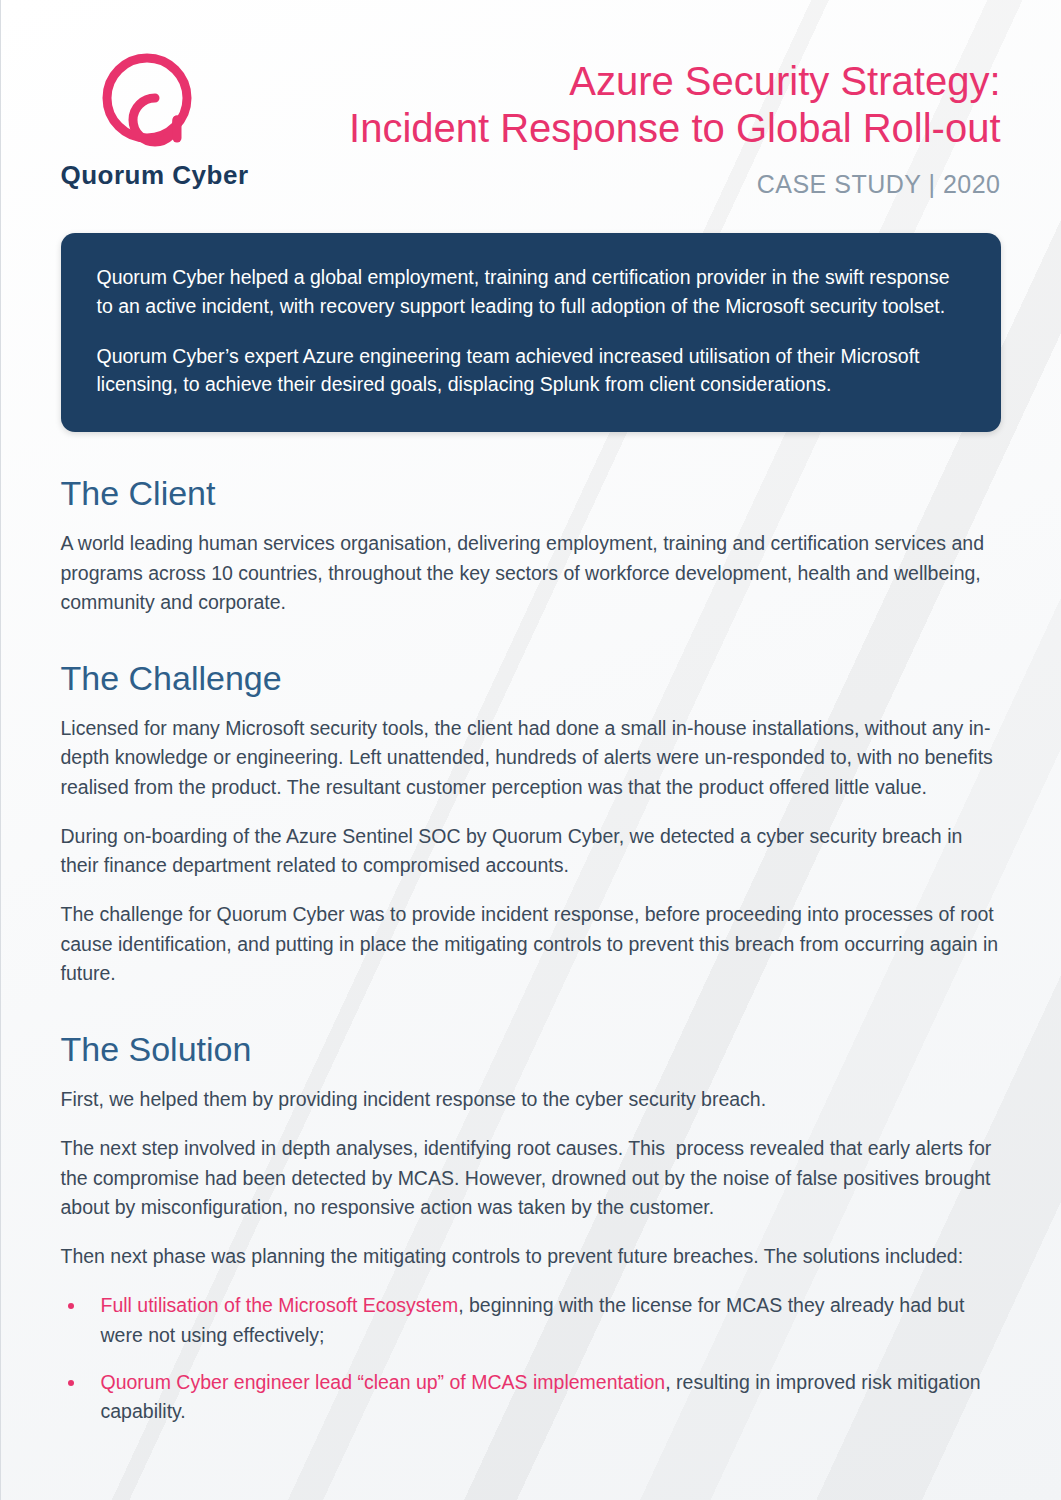Quorum Cyber
Azure Security Strategy:
Incident Response to Global Roll-out
CASE STUDY | 2020
Quorum Cyber helped a global employment, training and certification provider in the swift response to an active incident, with recovery support leading to full adoption of the Microsoft security toolset.
Quorum Cyber’s expert Azure engineering team achieved increased utilisation of their Microsoft licensing, to achieve their desired goals, displacing Splunk from client considerations.
The Client
A world leading human services organisation, delivering employment, training and certification services and programs across 10 countries, throughout the key sectors of workforce development, health and wellbeing, community and corporate.
The Challenge
Licensed for many Microsoft security tools, the client had done a small in-house installations, without any in-depth knowledge or engineering. Left unattended, hundreds of alerts were un-responded to, with no benefits realised from the product. The resultant customer perception was that the product offered little value.
During on-boarding of the Azure Sentinel SOC by Quorum Cyber, we detected a cyber security breach in their finance department related to compromised accounts.
The challenge for Quorum Cyber was to provide incident response, before proceeding into processes of root cause identification, and putting in place the mitigating controls to prevent this breach from occurring again in future.
The Solution
First, we helped them by providing incident response to the cyber security breach.
The next step involved in depth analyses, identifying root causes. This process revealed that early alerts for the compromise had been detected by MCAS. However, drowned out by the noise of false positives brought about by misconfiguration, no responsive action was taken by the customer.
Then next phase was planning the mitigating controls to prevent future breaches. The solutions included:
Full utilisation of the Microsoft Ecosystem, beginning with the license for MCAS they already had but were not using effectively;
Quorum Cyber engineer lead “clean up” of MCAS implementation, resulting in improved risk mitigation capability.